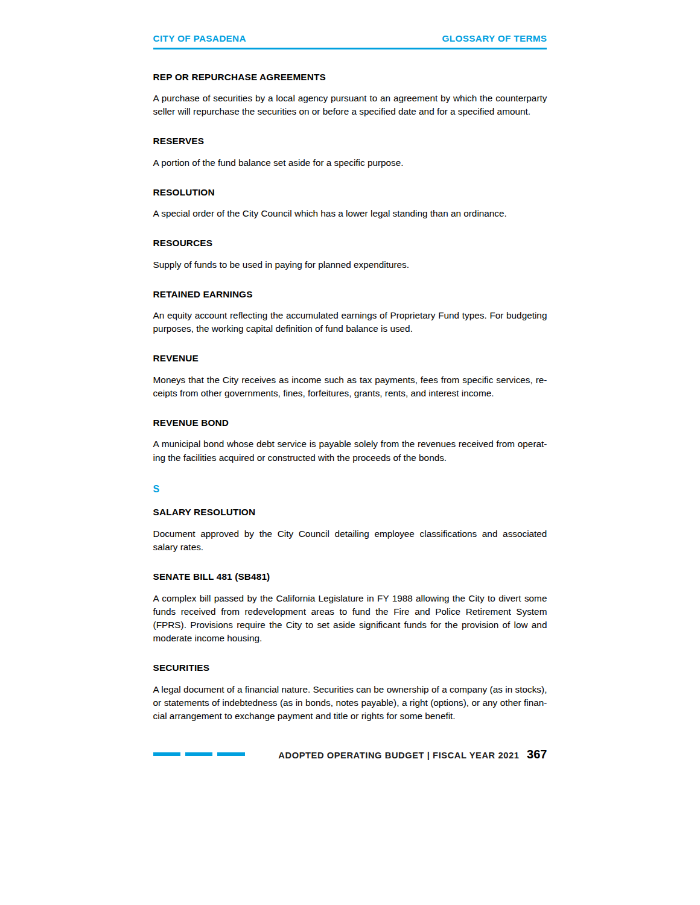City of Pasadena
Glossary of Terms
REP OR REPURCHASE AGREEMENTS
A purchase of securities by a local agency pursuant to an agreement by which the counterparty seller will repurchase the securities on or before a specified date and for a specified amount.
RESERVES
A portion of the fund balance set aside for a specific purpose.
RESOLUTION
A special order of the City Council which has a lower legal standing than an ordinance.
RESOURCES
Supply of funds to be used in paying for planned expenditures.
RETAINED EARNINGS
An equity account reflecting the accumulated earnings of Proprietary Fund types. For budgeting purposes, the working capital definition of fund balance is used.
REVENUE
Moneys that the City receives as income such as tax payments, fees from specific services, receipts from other governments, fines, forfeitures, grants, rents, and interest income.
REVENUE BOND
A municipal bond whose debt service is payable solely from the revenues received from operating the facilities acquired or constructed with the proceeds of the bonds.
S
SALARY RESOLUTION
Document approved by the City Council detailing employee classifications and associated salary rates.
SENATE BILL 481 (SB481)
A complex bill passed by the California Legislature in FY 1988 allowing the City to divert some funds received from redevelopment areas to fund the Fire and Police Retirement System (FPRS). Provisions require the City to set aside significant funds for the provision of low and moderate income housing.
SECURITIES
A legal document of a financial nature. Securities can be ownership of a company (as in stocks), or statements of indebtedness (as in bonds, notes payable), a right (options), or any other financial arrangement to exchange payment and title or rights for some benefit.
Adopted Operating Budget | Fiscal Year 2021 367